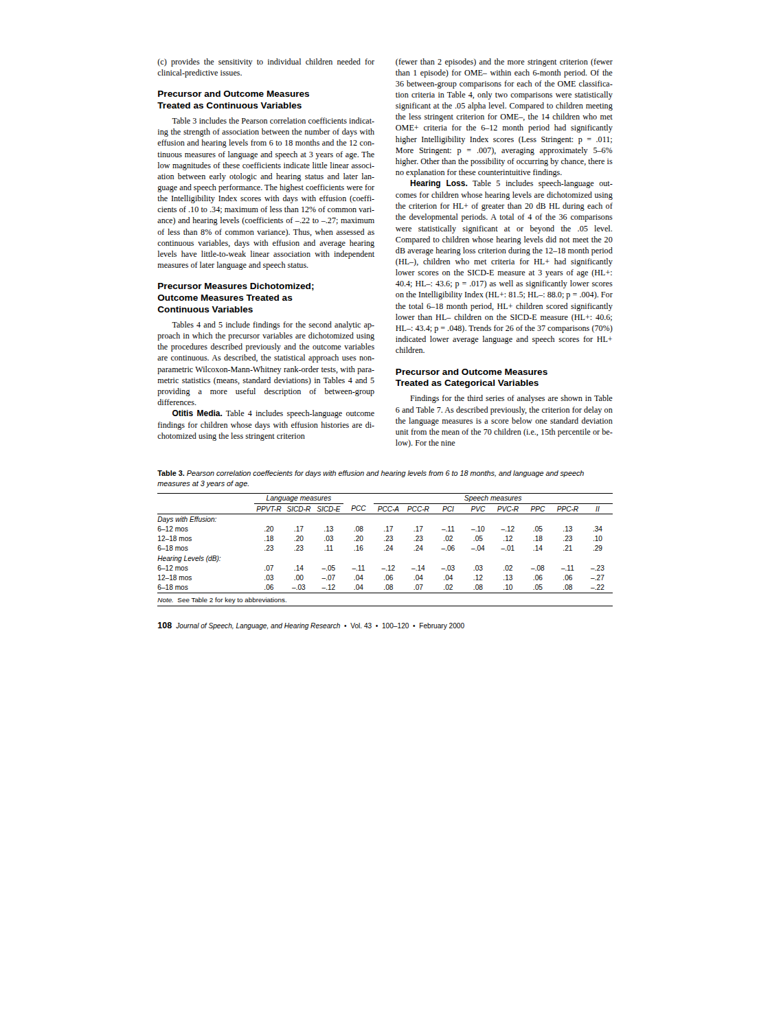(c) provides the sensitivity to individual children needed for clinical-predictive issues.
Precursor and Outcome Measures
Treated as Continuous Variables
Table 3 includes the Pearson correlation coefficients indicating the strength of association between the number of days with effusion and hearing levels from 6 to 18 months and the 12 continuous measures of language and speech at 3 years of age. The low magnitudes of these coefficients indicate little linear association between early otologic and hearing status and later language and speech performance. The highest coefficients were for the Intelligibility Index scores with days with effusion (coefficients of .10 to .34; maximum of less than 12% of common variance) and hearing levels (coefficients of –.22 to –.27; maximum of less than 8% of common variance). Thus, when assessed as continuous variables, days with effusion and average hearing levels have little-to-weak linear association with independent measures of later language and speech status.
Precursor Measures Dichotomized;
Outcome Measures Treated as
Continuous Variables
Tables 4 and 5 include findings for the second analytic approach in which the precursor variables are dichotomized using the procedures described previously and the outcome variables are continuous. As described, the statistical approach uses nonparametric Wilcoxon-Mann-Whitney rank-order tests, with parametric statistics (means, standard deviations) in Tables 4 and 5 providing a more useful description of between-group differences.
Otitis Media. Table 4 includes speech-language outcome findings for children whose days with effusion histories are dichotomized using the less stringent criterion
(fewer than 2 episodes) and the more stringent criterion (fewer than 1 episode) for OME– within each 6-month period. Of the 36 between-group comparisons for each of the OME classification criteria in Table 4, only two comparisons were statistically significant at the .05 alpha level. Compared to children meeting the less stringent criterion for OME–, the 14 children who met OME+ criteria for the 6–12 month period had significantly higher Intelligibility Index scores (Less Stringent: p = .011; More Stringent: p = .007), averaging approximately 5–6% higher. Other than the possibility of occurring by chance, there is no explanation for these counterintuitive findings.
Hearing Loss. Table 5 includes speech-language outcomes for children whose hearing levels are dichotomized using the criterion for HL+ of greater than 20 dB HL during each of the developmental periods. A total of 4 of the 36 comparisons were statistically significant at or beyond the .05 level. Compared to children whose hearing levels did not meet the 20 dB average hearing loss criterion during the 12–18 month period (HL–), children who met criteria for HL+ had significantly lower scores on the SICD-E measure at 3 years of age (HL+: 40.4; HL–: 43.6; p = .017) as well as significantly lower scores on the Intelligibility Index (HL+: 81.5; HL–: 88.0; p = .004). For the total 6–18 month period, HL+ children scored significantly lower than HL– children on the SICD-E measure (HL+: 40.6; HL–: 43.4; p = .048). Trends for 26 of the 37 comparisons (70%) indicated lower average language and speech scores for HL+ children.
Precursor and Outcome Measures
Treated as Categorical Variables
Findings for the third series of analyses are shown in Table 6 and Table 7. As described previously, the criterion for delay on the language measures is a score below one standard deviation unit from the mean of the 70 children (i.e., 15th percentile or below). For the nine
Table 3. Pearson correlation coeffecients for days with effusion and hearing levels from 6 to 18 months, and language and speech measures at 3 years of age.
| | Language measures | | Speech measures |
| --- | --- | --- | --- |
| | PPVT-R | SICD-R | SICD-E | PCC | PCC-A | PCC-R | PCI | PVC | PVC-R | PPC | PPC-R | II |
| Days with Effusion: |
| 6–12 mos | .20 | .17 | .13 | .08 | .17 | .17 | –.11 | –.10 | –.12 | .05 | .13 | .34 |
| 12–18 mos | .18 | .20 | .03 | .20 | .23 | .23 | .02 | .05 | .12 | .18 | .23 | .10 |
| 6–18 mos | .23 | .23 | .11 | .16 | .24 | .24 | –.06 | –.04 | –.01 | .14 | .21 | .29 |
| Hearing Levels (dB): |
| 6–12 mos | .07 | .14 | –.05 | –.11 | –.12 | –.14 | –.03 | .03 | .02 | –.08 | –.11 | –.23 |
| 12–18 mos | .03 | .00 | –.07 | .04 | .06 | .04 | .04 | .12 | .13 | .06 | .06 | –.27 |
| 6–18 mos | .06 | –.03 | –.12 | .04 | .08 | .07 | .02 | .08 | .10 | .05 | .08 | –.22 |
Note. See Table 2 for key to abbreviations.
108 Journal of Speech, Language, and Hearing Research • Vol. 43 • 100–120 • February 2000